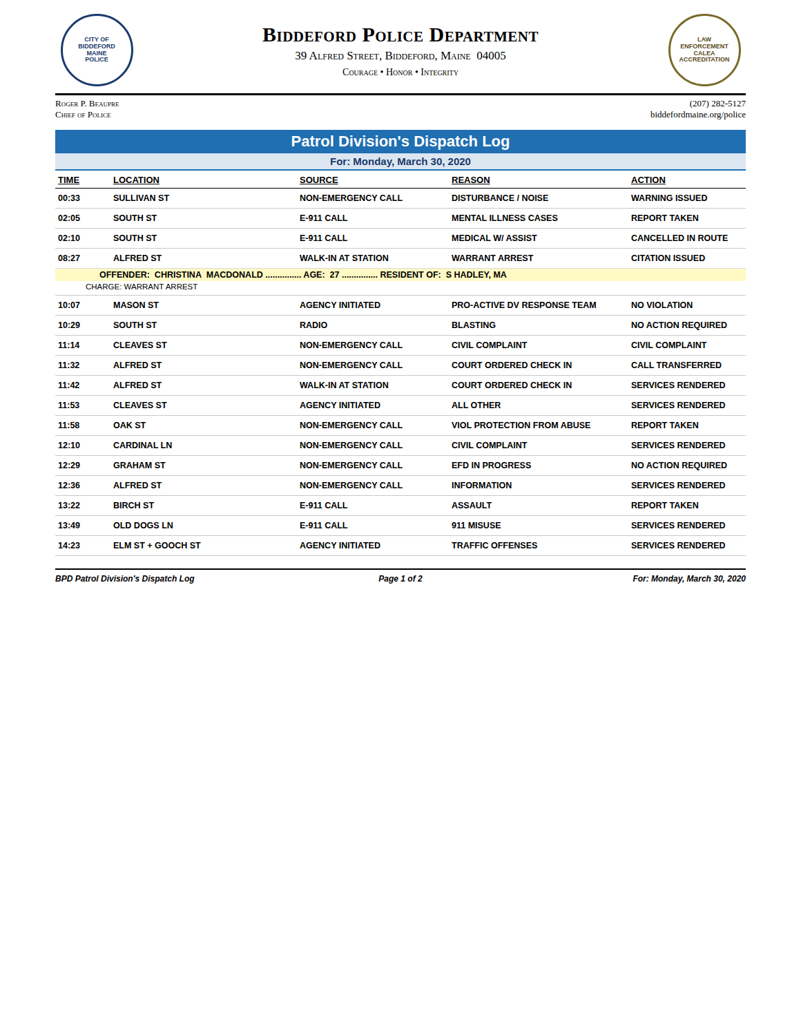CITY OF BIDDEFORD
MAINE
POLICE
Biddeford Police Department
39 Alfred Street, Biddeford, Maine 04005
Courage • Honor • Integrity
LAW ENFORCEMENT
CALEA
ACCREDITATION
Roger P. Beaupre
Chief of Police
(207) 282-5127
biddefordmaine.org/police
Patrol Division's Dispatch Log
For: Monday, March 30, 2020
| TIME | LOCATION | SOURCE | REASON | ACTION |
| --- | --- | --- | --- | --- |
| 00:33 | SULLIVAN ST | NON-EMERGENCY CALL | DISTURBANCE / NOISE | WARNING ISSUED |
| 02:05 | SOUTH ST | E-911 CALL | MENTAL ILLNESS CASES | REPORT TAKEN |
| 02:10 | SOUTH ST | E-911 CALL | MEDICAL W/ ASSIST | CANCELLED IN ROUTE |
| 08:27 | ALFRED ST | WALK-IN AT STATION | WARRANT ARREST | CITATION ISSUED |
| OFFENDER: CHRISTINA MACDONALD ............... AGE: 27 ............... RESIDENT OF: S HADLEY, MA |
| CHARGE: WARRANT ARREST |
| 10:07 | MASON ST | AGENCY INITIATED | PRO-ACTIVE DV RESPONSE TEAM | NO VIOLATION |
| 10:29 | SOUTH ST | RADIO | BLASTING | NO ACTION REQUIRED |
| 11:14 | CLEAVES ST | NON-EMERGENCY CALL | CIVIL COMPLAINT | CIVIL COMPLAINT |
| 11:32 | ALFRED ST | NON-EMERGENCY CALL | COURT ORDERED CHECK IN | CALL TRANSFERRED |
| 11:42 | ALFRED ST | WALK-IN AT STATION | COURT ORDERED CHECK IN | SERVICES RENDERED |
| 11:53 | CLEAVES ST | AGENCY INITIATED | ALL OTHER | SERVICES RENDERED |
| 11:58 | OAK ST | NON-EMERGENCY CALL | VIOL PROTECTION FROM ABUSE | REPORT TAKEN |
| 12:10 | CARDINAL LN | NON-EMERGENCY CALL | CIVIL COMPLAINT | SERVICES RENDERED |
| 12:29 | GRAHAM ST | NON-EMERGENCY CALL | EFD IN PROGRESS | NO ACTION REQUIRED |
| 12:36 | ALFRED ST | NON-EMERGENCY CALL | INFORMATION | SERVICES RENDERED |
| 13:22 | BIRCH ST | E-911 CALL | ASSAULT | REPORT TAKEN |
| 13:49 | OLD DOGS LN | E-911 CALL | 911 MISUSE | SERVICES RENDERED |
| 14:23 | ELM ST + GOOCH ST | AGENCY INITIATED | TRAFFIC OFFENSES | SERVICES RENDERED |
BPD Patrol Division's Dispatch Log
Page 1 of 2
For: Monday, March 30, 2020